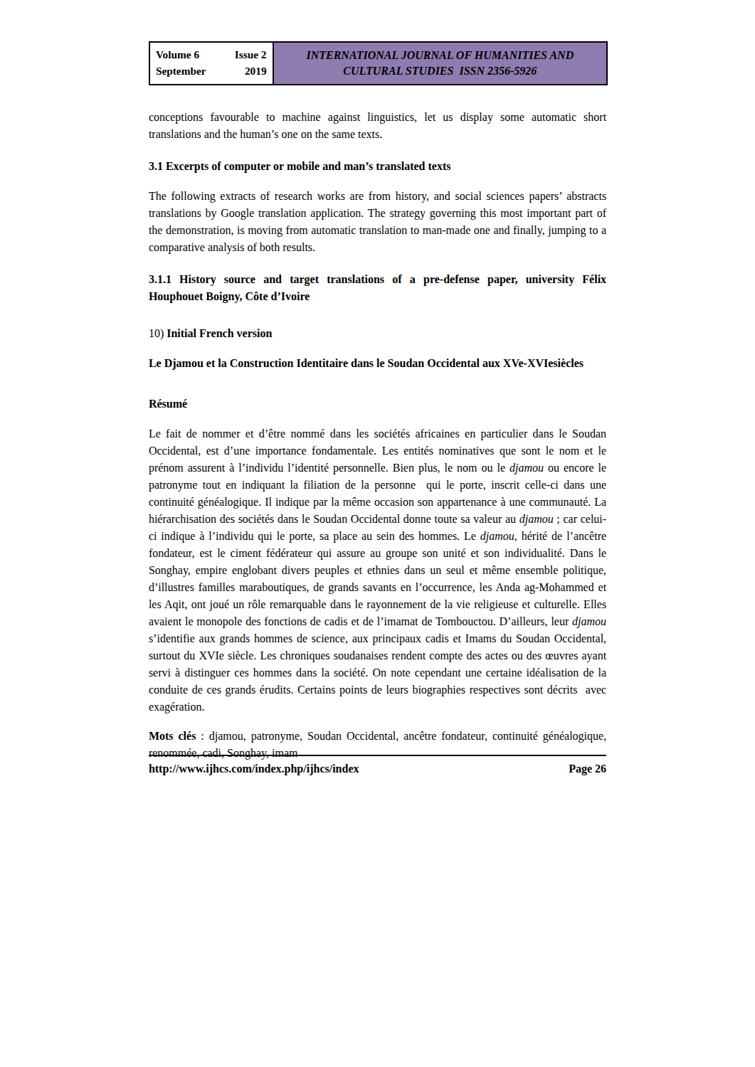| Volume 6 | Issue 2 |
| September | 2019 |
INTERNATIONAL JOURNAL OF HUMANITIES AND
CULTURAL STUDIES ISSN 2356-5926
conceptions favourable to machine against linguistics, let us display some automatic short translations and the human’s one on the same texts.
3.1 Excerpts of computer or mobile and man’s translated texts
The following extracts of research works are from history, and social sciences papers’ abstracts translations by Google translation application. The strategy governing this most important part of the demonstration, is moving from automatic translation to man-made one and finally, jumping to a comparative analysis of both results.
3.1.1 History source and target translations of a pre-defense paper, university Félix Houphouet Boigny, Côte d’Ivoire
10) Initial French version
Le Djamou et la Construction Identitaire dans le Soudan Occidental aux XVe-XVIesiècles
Résumé
Le fait de nommer et d’être nommé dans les sociétés africaines en particulier dans le Soudan Occidental, est d’une importance fondamentale. Les entités nominatives que sont le nom et le prénom assurent à l’individu l’identité personnelle. Bien plus, le nom ou le djamou ou encore le patronyme tout en indiquant la filiation de la personne qui le porte, inscrit celle-ci dans une continuité généalogique. Il indique par la même occasion son appartenance à une communauté. La hiérarchisation des sociétés dans le Soudan Occidental donne toute sa valeur au djamou ; car celui-ci indique à l’individu qui le porte, sa place au sein des hommes. Le djamou, hérité de l’ancêtre fondateur, est le ciment fédérateur qui assure au groupe son unité et son individualité. Dans le Songhay, empire englobant divers peuples et ethnies dans un seul et même ensemble politique, d’illustres familles maraboutiques, de grands savants en l’occurrence, les Anda ag-Mohammed et les Aqit, ont joué un rôle remarquable dans le rayonnement de la vie religieuse et culturelle. Elles avaient le monopole des fonctions de cadis et de l’imamat de Tombouctou. D’ailleurs, leur djamou s’identifie aux grands hommes de science, aux principaux cadis et Imams du Soudan Occidental, surtout du XVIe siècle. Les chroniques soudanaises rendent compte des actes ou des œuvres ayant servi à distinguer ces hommes dans la société. On note cependant une certaine idéalisation de la conduite de ces grands érudits. Certains points de leurs biographies respectives sont décrits avec exagération.
Mots clés : djamou, patronyme, Soudan Occidental, ancêtre fondateur, continuité généalogique, renommée, cadi, Songhay, imam
http://www.ijhcs.com/index.php/ijhcs/index Page 26